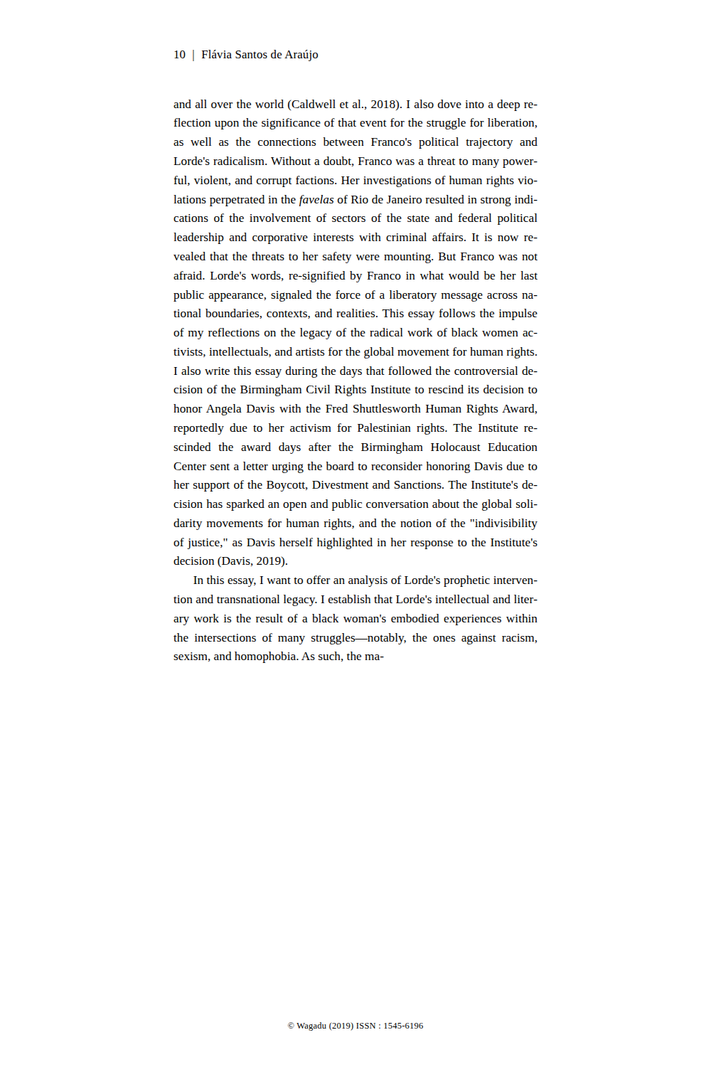10|Flávia Santos de Araújo
and all over the world (Caldwell et al., 2018). I also dove into a deep reflection upon the significance of that event for the struggle for liberation, as well as the connections between Franco's political trajectory and Lorde's radicalism. Without a doubt, Franco was a threat to many powerful, violent, and corrupt factions. Her investigations of human rights violations perpetrated in the favelas of Rio de Janeiro resulted in strong indications of the involvement of sectors of the state and federal political leadership and corporative interests with criminal affairs. It is now revealed that the threats to her safety were mounting. But Franco was not afraid. Lorde's words, re-signified by Franco in what would be her last public appearance, signaled the force of a liberatory message across national boundaries, contexts, and realities. This essay follows the impulse of my reflections on the legacy of the radical work of black women activists, intellectuals, and artists for the global movement for human rights. I also write this essay during the days that followed the controversial decision of the Birmingham Civil Rights Institute to rescind its decision to honor Angela Davis with the Fred Shuttlesworth Human Rights Award, reportedly due to her activism for Palestinian rights. The Institute rescinded the award days after the Birmingham Holocaust Education Center sent a letter urging the board to reconsider honoring Davis due to her support of the Boycott, Divestment and Sanctions. The Institute's decision has sparked an open and public conversation about the global solidarity movements for human rights, and the notion of the "indivisibility of justice," as Davis herself highlighted in her response to the Institute's decision (Davis, 2019).
In this essay, I want to offer an analysis of Lorde's prophetic intervention and transnational legacy. I establish that Lorde's intellectual and literary work is the result of a black woman's embodied experiences within the intersections of many struggles—notably, the ones against racism, sexism, and homophobia. As such, the ma-
© Wagadu (2019) ISSN : 1545-6196